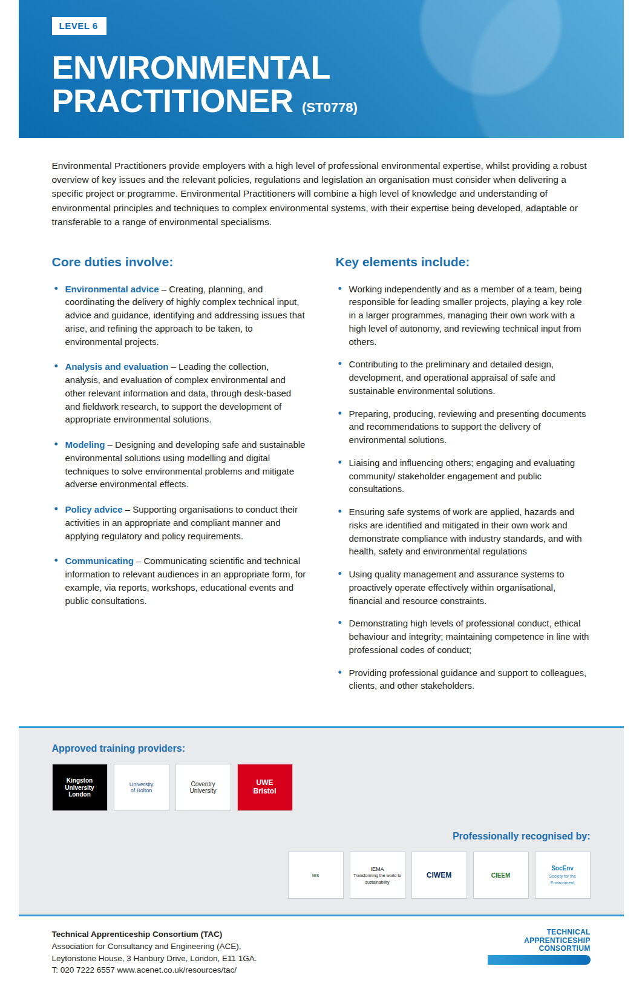LEVEL 6
Environmental
Practitioner (ST0778)
Environmental Practitioners provide employers with a high level of professional environmental expertise, whilst providing a robust overview of key issues and the relevant policies, regulations and legislation an organisation must consider when delivering a specific project or programme. Environmental Practitioners will combine a high level of knowledge and understanding of environmental principles and techniques to complex environmental systems, with their expertise being developed, adaptable or transferable to a range of environmental specialisms.
Core duties involve:
Environmental advice – Creating, planning, and coordinating the delivery of highly complex technical input, advice and guidance, identifying and addressing issues that arise, and refining the approach to be taken, to environmental projects.
Analysis and evaluation – Leading the collection, analysis, and evaluation of complex environmental and other relevant information and data, through desk-based and fieldwork research, to support the development of appropriate environmental solutions.
Modeling – Designing and developing safe and sustainable environmental solutions using modelling and digital techniques to solve environmental problems and mitigate adverse environmental effects.
Policy advice – Supporting organisations to conduct their activities in an appropriate and compliant manner and applying regulatory and policy requirements.
Communicating – Communicating scientific and technical information to relevant audiences in an appropriate form, for example, via reports, workshops, educational events and public consultations.
Key elements include:
Working independently and as a member of a team, being responsible for leading smaller projects, playing a key role in a larger programmes, managing their own work with a high level of autonomy, and reviewing technical input from others.
Contributing to the preliminary and detailed design, development, and operational appraisal of safe and sustainable environmental solutions.
Preparing, producing, reviewing and presenting documents and recommendations to support the delivery of environmental solutions.
Liaising and influencing others; engaging and evaluating community/ stakeholder engagement and public consultations.
Ensuring safe systems of work are applied, hazards and risks are identified and mitigated in their own work and demonstrate compliance with industry standards, and with health, safety and environmental regulations
Using quality management and assurance systems to proactively operate effectively within organisational, financial and resource constraints.
Demonstrating high levels of professional conduct, ethical behaviour and integrity; maintaining competence in line with professional codes of conduct;
Providing professional guidance and support to colleagues, clients, and other stakeholders.
Approved training providers:
Kingston
University
London
University
of Bolton
Coventry
University
UWE
Bristol
Professionally recognised by:
ies
IEMA
Transforming the world to sustainability
CIWEM
CIEEM
SocEnv
Society for the Environment
Technical Apprenticeship Consortium (TAC) Association for Consultancy and Engineering (ACE),
Leytonstone House, 3 Hanbury Drive, London, E11 1GA.
T: 020 7222 6557 www.acenet.co.uk/resources/tac/
Technical
Apprenticeship
Consortium